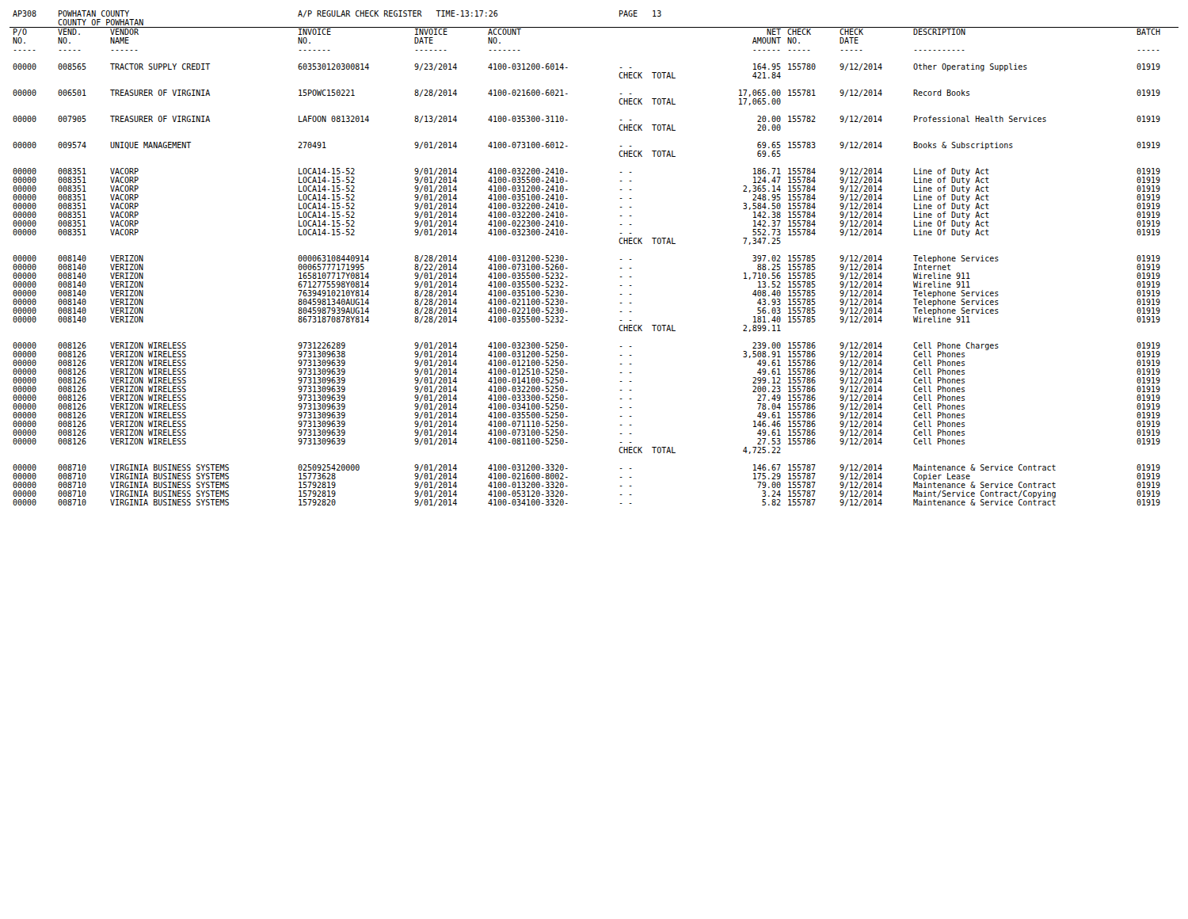| AP308 | POWHATAN COUNTY COUNTY OF POWHATAN | A/P REGULAR CHECK REGISTER TIME-13:17:26 | PAGE 13 | | | |
| --- | --- | --- | --- | --- | --- | --- |
| P/O NO. ----- | VEND. NO. ----- | VENDOR NAME ------ | INVOICE NO. ------- | INVOICE DATE ------- | ACCOUNT NO. ------- | | NET AMOUNT ------ | CHECK NO. ----- | CHECK DATE ----- | DESCRIPTION ----------- | BATCH ----- |
| 00000 | 008565 | TRACTOR SUPPLY CREDIT | 603530120300814 | 9/23/2014 | 4100-031200-6014- | - - | 164.95 | 155780 | 9/12/2014 | Other Operating Supplies | 01919 |
| | | | | | | CHECK TOTAL | 421.84 | | | | |
| 00000 | 006501 | TREASURER OF VIRGINIA | 15POWC150221 | 8/28/2014 | 4100-021600-6021- | - - | 17,065.00 | 155781 | 9/12/2014 | Record Books | 01919 |
| | | | | | | CHECK TOTAL | 17,065.00 | | | | |
| 00000 | 007905 | TREASURER OF VIRGINIA | LAFOON 08132014 | 8/13/2014 | 4100-035300-3110- | - - | 20.00 | 155782 | 9/12/2014 | Professional Health Services | 01919 |
| | | | | | | CHECK TOTAL | 20.00 | | | | |
| 00000 | 009574 | UNIQUE MANAGEMENT | 270491 | 9/01/2014 | 4100-073100-6012- | - - | 69.65 | 155783 | 9/12/2014 | Books & Subscriptions | 01919 |
| | | | | | | CHECK TOTAL | 69.65 | | | | |
| 00000 | 008351 | VACORP | LOCA14-15-52 | 9/01/2014 | 4100-032200-2410- | - - | 186.71 | 155784 | 9/12/2014 | Line of Duty Act | 01919 |
| 00000 | 008351 | VACORP | LOCA14-15-52 | 9/01/2014 | 4100-035500-2410- | - - | 124.47 | 155784 | 9/12/2014 | Line of Duty Act | 01919 |
| 00000 | 008351 | VACORP | LOCA14-15-52 | 9/01/2014 | 4100-031200-2410- | - - | 2,365.14 | 155784 | 9/12/2014 | Line of Duty Act | 01919 |
| 00000 | 008351 | VACORP | LOCA14-15-52 | 9/01/2014 | 4100-035100-2410- | - - | 248.95 | 155784 | 9/12/2014 | Line of Duty Act | 01919 |
| 00000 | 008351 | VACORP | LOCA14-15-52 | 9/01/2014 | 4100-032200-2410- | - - | 3,584.50 | 155784 | 9/12/2014 | Line of Duty Act | 01919 |
| 00000 | 008351 | VACORP | LOCA14-15-52 | 9/01/2014 | 4100-032200-2410- | - - | 142.38 | 155784 | 9/12/2014 | Line of Duty Act | 01919 |
| 00000 | 008351 | VACORP | LOCA14-15-52 | 9/01/2014 | 4100-022300-2410- | - - | 142.37 | 155784 | 9/12/2014 | Line Of Duty Act | 01919 |
| 00000 | 008351 | VACORP | LOCA14-15-52 | 9/01/2014 | 4100-032300-2410- | - - | 552.73 | 155784 | 9/12/2014 | Line Of Duty Act | 01919 |
| | | | | | | CHECK TOTAL | 7,347.25 | | | | |
| 00000 | 008140 | VERIZON | 000063108440914 | 8/28/2014 | 4100-031200-5230- | - - | 397.02 | 155785 | 9/12/2014 | Telephone Services | 01919 |
| 00000 | 008140 | VERIZON | 00065777171995 | 8/22/2014 | 4100-073100-5260- | - - | 88.25 | 155785 | 9/12/2014 | Internet | 01919 |
| 00000 | 008140 | VERIZON | 1658107717Y0814 | 9/01/2014 | 4100-035500-5232- | - - | 1,710.56 | 155785 | 9/12/2014 | Wireline 911 | 01919 |
| 00000 | 008140 | VERIZON | 6712775598Y0814 | 9/01/2014 | 4100-035500-5232- | - - | 13.52 | 155785 | 9/12/2014 | Wireline 911 | 01919 |
| 00000 | 008140 | VERIZON | 76394910210Y814 | 8/28/2014 | 4100-035100-5230- | - - | 408.40 | 155785 | 9/12/2014 | Telephone Services | 01919 |
| 00000 | 008140 | VERIZON | 8045981340AUG14 | 8/28/2014 | 4100-021100-5230- | - - | 43.93 | 155785 | 9/12/2014 | Telephone Services | 01919 |
| 00000 | 008140 | VERIZON | 8045987939AUG14 | 8/28/2014 | 4100-022100-5230- | - - | 56.03 | 155785 | 9/12/2014 | Telephone Services | 01919 |
| 00000 | 008140 | VERIZON | 86731870878Y814 | 8/28/2014 | 4100-035500-5232- | - - | 181.40 | 155785 | 9/12/2014 | Wireline 911 | 01919 |
| | | | | | | CHECK TOTAL | 2,899.11 | | | | |
| 00000 | 008126 | VERIZON WIRELESS | 9731226289 | 9/01/2014 | 4100-032300-5250- | - - | 239.00 | 155786 | 9/12/2014 | Cell Phone Charges | 01919 |
| 00000 | 008126 | VERIZON WIRELESS | 9731309638 | 9/01/2014 | 4100-031200-5250- | - - | 3,508.91 | 155786 | 9/12/2014 | Cell Phones | 01919 |
| 00000 | 008126 | VERIZON WIRELESS | 9731309639 | 9/01/2014 | 4100-012100-5250- | - - | 49.61 | 155786 | 9/12/2014 | Cell Phones | 01919 |
| 00000 | 008126 | VERIZON WIRELESS | 9731309639 | 9/01/2014 | 4100-012510-5250- | - - | 49.61 | 155786 | 9/12/2014 | Cell Phones | 01919 |
| 00000 | 008126 | VERIZON WIRELESS | 9731309639 | 9/01/2014 | 4100-014100-5250- | - - | 299.12 | 155786 | 9/12/2014 | Cell Phones | 01919 |
| 00000 | 008126 | VERIZON WIRELESS | 9731309639 | 9/01/2014 | 4100-032200-5250- | - - | 200.23 | 155786 | 9/12/2014 | Cell Phones | 01919 |
| 00000 | 008126 | VERIZON WIRELESS | 9731309639 | 9/01/2014 | 4100-033300-5250- | - - | 27.49 | 155786 | 9/12/2014 | Cell Phones | 01919 |
| 00000 | 008126 | VERIZON WIRELESS | 9731309639 | 9/01/2014 | 4100-034100-5250- | - - | 78.04 | 155786 | 9/12/2014 | Cell Phones | 01919 |
| 00000 | 008126 | VERIZON WIRELESS | 9731309639 | 9/01/2014 | 4100-035500-5250- | - - | 49.61 | 155786 | 9/12/2014 | Cell Phones | 01919 |
| 00000 | 008126 | VERIZON WIRELESS | 9731309639 | 9/01/2014 | 4100-071110-5250- | - - | 146.46 | 155786 | 9/12/2014 | Cell Phones | 01919 |
| 00000 | 008126 | VERIZON WIRELESS | 9731309639 | 9/01/2014 | 4100-073100-5250- | - - | 49.61 | 155786 | 9/12/2014 | Cell Phones | 01919 |
| 00000 | 008126 | VERIZON WIRELESS | 9731309639 | 9/01/2014 | 4100-081100-5250- | - - | 27.53 | 155786 | 9/12/2014 | Cell Phones | 01919 |
| | | | | | | CHECK TOTAL | 4,725.22 | | | | |
| 00000 | 008710 | VIRGINIA BUSINESS SYSTEMS | 0250925420000 | 9/01/2014 | 4100-031200-3320- | - - | 146.67 | 155787 | 9/12/2014 | Maintenance & Service Contract | 01919 |
| 00000 | 008710 | VIRGINIA BUSINESS SYSTEMS | 15773628 | 9/01/2014 | 4100-021600-8002- | - - | 175.29 | 155787 | 9/12/2014 | Copier Lease | 01919 |
| 00000 | 008710 | VIRGINIA BUSINESS SYSTEMS | 15792819 | 9/01/2014 | 4100-013200-3320- | - - | 79.00 | 155787 | 9/12/2014 | Maintenance & Service Contract | 01919 |
| 00000 | 008710 | VIRGINIA BUSINESS SYSTEMS | 15792819 | 9/01/2014 | 4100-053120-3320- | - - | 3.24 | 155787 | 9/12/2014 | Maint/Service Contract/Copying | 01919 |
| 00000 | 008710 | VIRGINIA BUSINESS SYSTEMS | 15792820 | 9/01/2014 | 4100-034100-3320- | - - | 5.82 | 155787 | 9/12/2014 | Maintenance & Service Contract | 01919 |